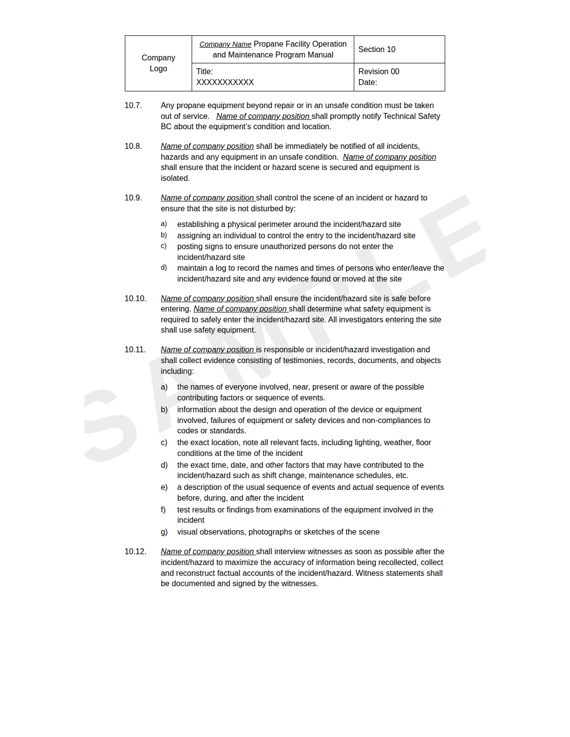SAMPLE
| Company Logo | Company Name Propane Facility Operation and Maintenance Program Manual | Section 10 |
| Title: XXXXXXXXXXX | Revision 00 Date: |
10.7. Any propane equipment beyond repair or in an unsafe condition must be taken out of service. Name of company position shall promptly notify Technical Safety BC about the equipment’s condition and location.
10.8. Name of company position shall be immediately be notified of all incidents, hazards and any equipment in an unsafe condition. Name of company position shall ensure that the incident or hazard scene is secured and equipment is isolated.
10.9. Name of company position shall control the scene of an incident or hazard to ensure that the site is not disturbed by:
a) establishing a physical perimeter around the incident/hazard site
b) assigning an individual to control the entry to the incident/hazard site
c) posting signs to ensure unauthorized persons do not enter the incident/hazard site
d) maintain a log to record the names and times of persons who enter/leave the incident/hazard site and any evidence found or moved at the site
10.10. Name of company position shall ensure the incident/hazard site is safe before entering. Name of company position shall determine what safety equipment is required to safely enter the incident/hazard site. All investigators entering the site shall use safety equipment.
10.11. Name of company position is responsible or incident/hazard investigation and shall collect evidence consisting of testimonies, records, documents, and objects including:
a) the names of everyone involved, near, present or aware of the possible contributing factors or sequence of events.
b) information about the design and operation of the device or equipment involved, failures of equipment or safety devices and non-compliances to codes or standards.
c) the exact location, note all relevant facts, including lighting, weather, floor conditions at the time of the incident
d) the exact time, date, and other factors that may have contributed to the incident/hazard such as shift change, maintenance schedules, etc.
e) a description of the usual sequence of events and actual sequence of events before, during, and after the incident
f) test results or findings from examinations of the equipment involved in the incident
g) visual observations, photographs or sketches of the scene
10.12. Name of company position shall interview witnesses as soon as possible after the incident/hazard to maximize the accuracy of information being recollected, collect and reconstruct factual accounts of the incident/hazard. Witness statements shall be documented and signed by the witnesses.